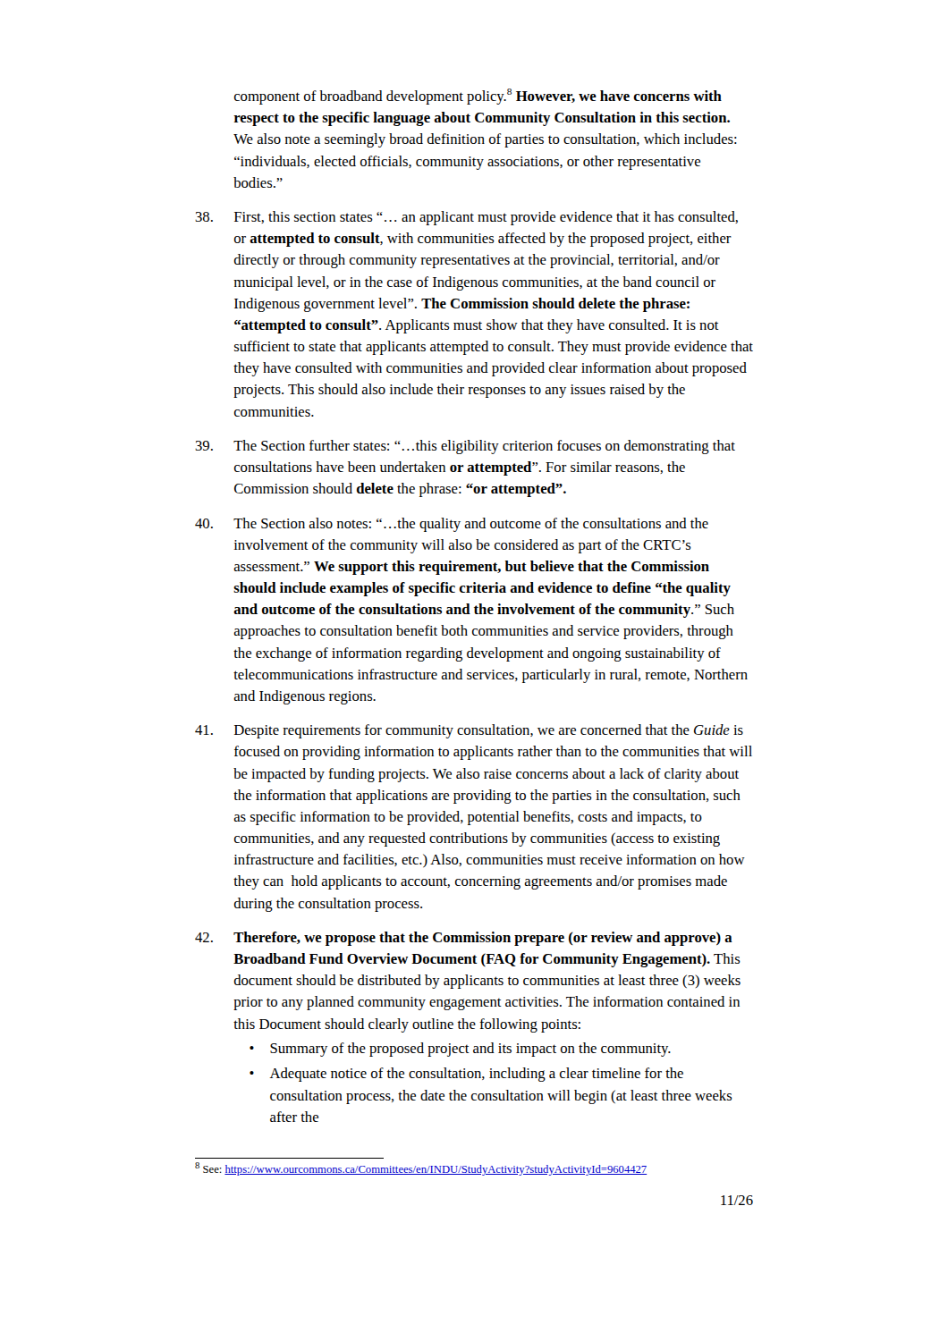component of broadband development policy.8 However, we have concerns with respect to the specific language about Community Consultation in this section. We also note a seemingly broad definition of parties to consultation, which includes: “individuals, elected officials, community associations, or other representative bodies.”
38. First, this section states “… an applicant must provide evidence that it has consulted, or attempted to consult, with communities affected by the proposed project, either directly or through community representatives at the provincial, territorial, and/or municipal level, or in the case of Indigenous communities, at the band council or Indigenous government level”. The Commission should delete the phrase: “attempted to consult”. Applicants must show that they have consulted. It is not sufficient to state that applicants attempted to consult. They must provide evidence that they have consulted with communities and provided clear information about proposed projects. This should also include their responses to any issues raised by the communities.
39. The Section further states: “…this eligibility criterion focuses on demonstrating that consultations have been undertaken or attempted”. For similar reasons, the Commission should delete the phrase: “or attempted”.
40. The Section also notes: “…the quality and outcome of the consultations and the involvement of the community will also be considered as part of the CRTC’s assessment.” We support this requirement, but believe that the Commission should include examples of specific criteria and evidence to define “the quality and outcome of the consultations and the involvement of the community.” Such approaches to consultation benefit both communities and service providers, through the exchange of information regarding development and ongoing sustainability of telecommunications infrastructure and services, particularly in rural, remote, Northern and Indigenous regions.
41. Despite requirements for community consultation, we are concerned that the Guide is focused on providing information to applicants rather than to the communities that will be impacted by funding projects. We also raise concerns about a lack of clarity about the information that applications are providing to the parties in the consultation, such as specific information to be provided, potential benefits, costs and impacts, to communities, and any requested contributions by communities (access to existing infrastructure and facilities, etc.) Also, communities must receive information on how they can hold applicants to account, concerning agreements and/or promises made during the consultation process.
42. Therefore, we propose that the Commission prepare (or review and approve) a Broadband Fund Overview Document (FAQ for Community Engagement). This document should be distributed by applicants to communities at least three (3) weeks prior to any planned community engagement activities. The information contained in this Document should clearly outline the following points:
Summary of the proposed project and its impact on the community.
Adequate notice of the consultation, including a clear timeline for the consultation process, the date the consultation will begin (at least three weeks after the
8 See: https://www.ourcommons.ca/Committees/en/INDU/StudyActivity?studyActivityId=9604427
11/26